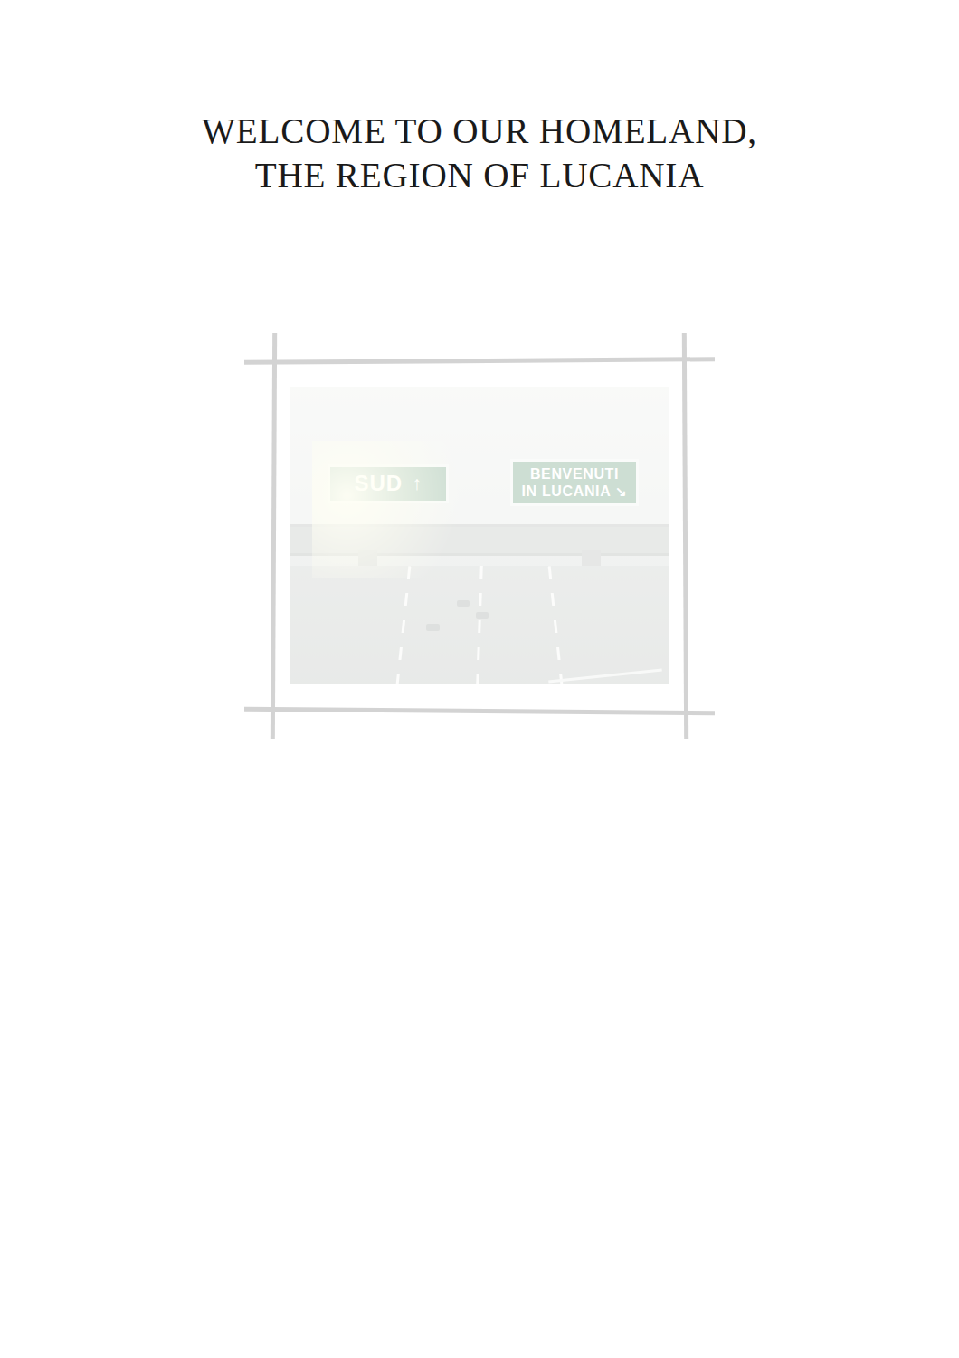Welcome to Our Homeland,
the Region of Lucania
SUD ↑
BENVENUTI IN LUCANIA ↘